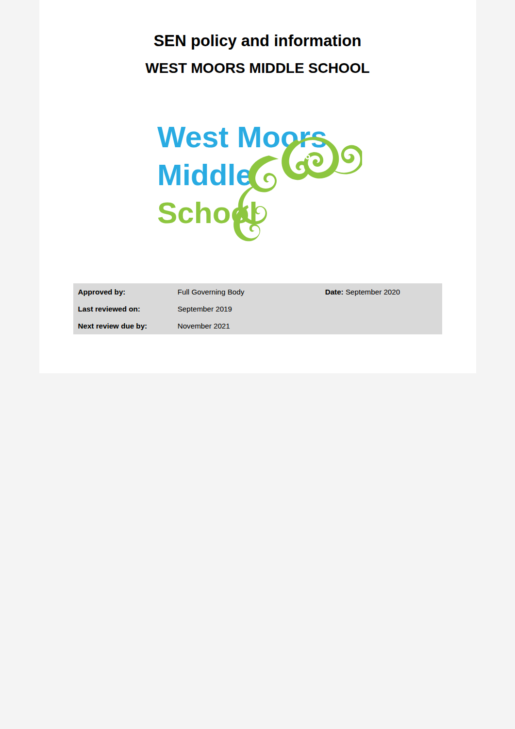SEN policy and information
WEST MOORS MIDDLE SCHOOL
West Moors Middle School
| Approved by: | Full Governing Body | Date: September 2020 |
| Last reviewed on: | September 2019 | |
| Next review due by: | November 2021 | |